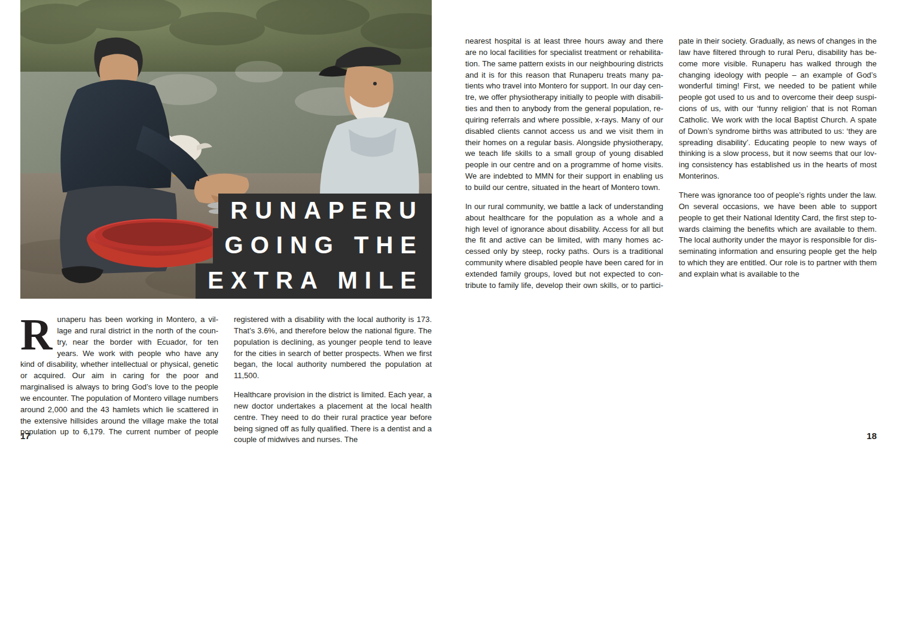Runaperu
Going the
Extra Mile
Runaperu has been working in Montero, a village and rural district in the north of the country, near the border with Ecuador, for ten years. We work with people who have any kind of disability, whether intellectual or physical, genetic or acquired. Our aim in caring for the poor and marginalised is always to bring God’s love to the people we encounter. The population of Montero village numbers around 2,000 and the 43 hamlets which lie scattered in the extensive hillsides around the village make the total population up to 6,179. The current number of people registered with a disability with the local authority is 173. That’s 3.6%, and therefore below the national figure. The population is declining, as younger people tend to leave for the cities in search of better prospects. When we first began, the local authority numbered the population at 11,500.
Healthcare provision in the district is limited. Each year, a new doctor undertakes a placement at the local health centre. They need to do their rural practice year before being signed off as fully qualified. There is a dentist and a couple of midwives and nurses. The
17
nearest hospital is at least three hours away and there are no local facilities for specialist treatment or rehabilitation. The same pattern exists in our neighbouring districts and it is for this reason that Runaperu treats many patients who travel into Montero for support. In our day centre, we offer physiotherapy initially to people with disabilities and then to anybody from the general population, requiring referrals and where possible, x-rays. Many of our disabled clients cannot access us and we visit them in their homes on a regular basis. Alongside physiotherapy, we teach life skills to a small group of young disabled people in our centre and on a programme of home visits. We are indebted to MMN for their support in enabling us to build our centre, situated in the heart of Montero town.
In our rural community, we battle a lack of understanding about healthcare for the population as a whole and a high level of ignorance about disability. Access for all but the fit and active can be limited, with many homes accessed only by steep, rocky paths. Ours is a traditional community where disabled people have been cared for in extended family groups, loved but not expected to contribute to family life, develop their own skills, or to participate in their society. Gradually, as news of changes in the law have filtered through to rural Peru, disability has become more visible. Runaperu has walked through the changing ideology with people – an example of God’s wonderful timing! First, we needed to be patient while people got used to us and to overcome their deep suspicions of us, with our ‘funny religion’ that is not Roman Catholic. We work with the local Baptist Church. A spate of Down’s syndrome births was attributed to us: ‘they are spreading disability’. Educating people to new ways of thinking is a slow process, but it now seems that our loving consistency has established us in the hearts of most Monterinos.
There was ignorance too of people’s rights under the law. On several occasions, we have been able to support people to get their National Identity Card, the first step towards claiming the benefits which are available to them. The local authority under the mayor is responsible for disseminating information and ensuring people get the help to which they are entitled. Our role is to partner with them and explain what is available to the
18